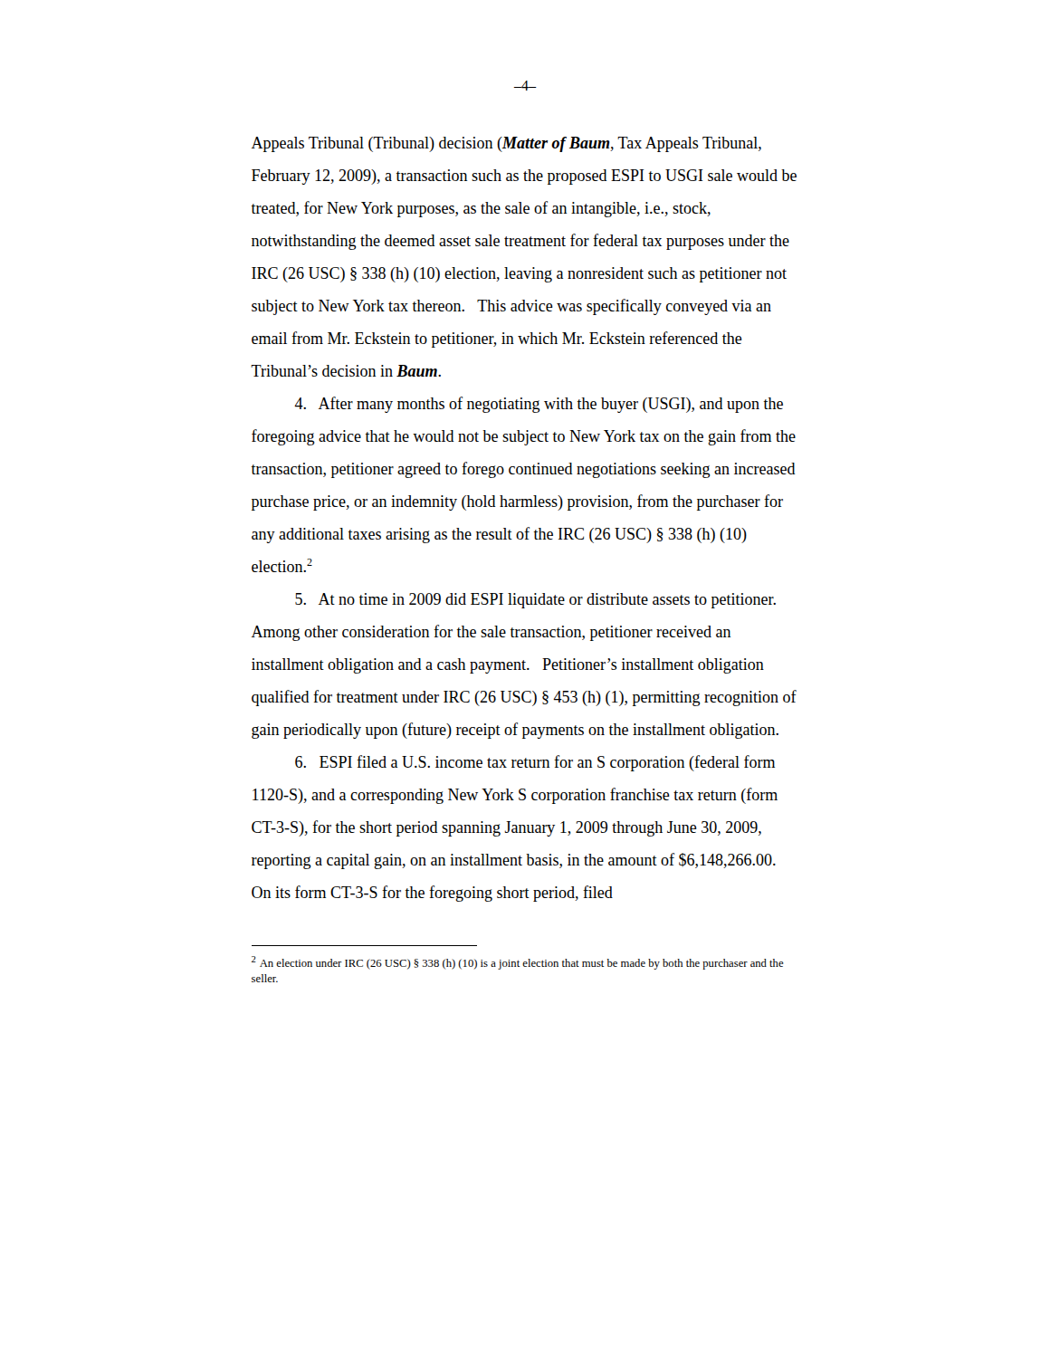–4–
Appeals Tribunal (Tribunal) decision (Matter of Baum, Tax Appeals Tribunal, February 12, 2009), a transaction such as the proposed ESPI to USGI sale would be treated, for New York purposes, as the sale of an intangible, i.e., stock, notwithstanding the deemed asset sale treatment for federal tax purposes under the IRC (26 USC) § 338 (h) (10) election, leaving a nonresident such as petitioner not subject to New York tax thereon. This advice was specifically conveyed via an email from Mr. Eckstein to petitioner, in which Mr. Eckstein referenced the Tribunal’s decision in Baum.
4. After many months of negotiating with the buyer (USGI), and upon the foregoing advice that he would not be subject to New York tax on the gain from the transaction, petitioner agreed to forego continued negotiations seeking an increased purchase price, or an indemnity (hold harmless) provision, from the purchaser for any additional taxes arising as the result of the IRC (26 USC) § 338 (h) (10) election.2
5. At no time in 2009 did ESPI liquidate or distribute assets to petitioner. Among other consideration for the sale transaction, petitioner received an installment obligation and a cash payment. Petitioner’s installment obligation qualified for treatment under IRC (26 USC) § 453 (h) (1), permitting recognition of gain periodically upon (future) receipt of payments on the installment obligation.
6. ESPI filed a U.S. income tax return for an S corporation (federal form 1120-S), and a corresponding New York S corporation franchise tax return (form CT-3-S), for the short period spanning January 1, 2009 through June 30, 2009, reporting a capital gain, on an installment basis, in the amount of $6,148,266.00. On its form CT-3-S for the foregoing short period, filed
2An election under IRC (26 USC) § 338 (h) (10) is a joint election that must be made by both the purchaser and the seller.